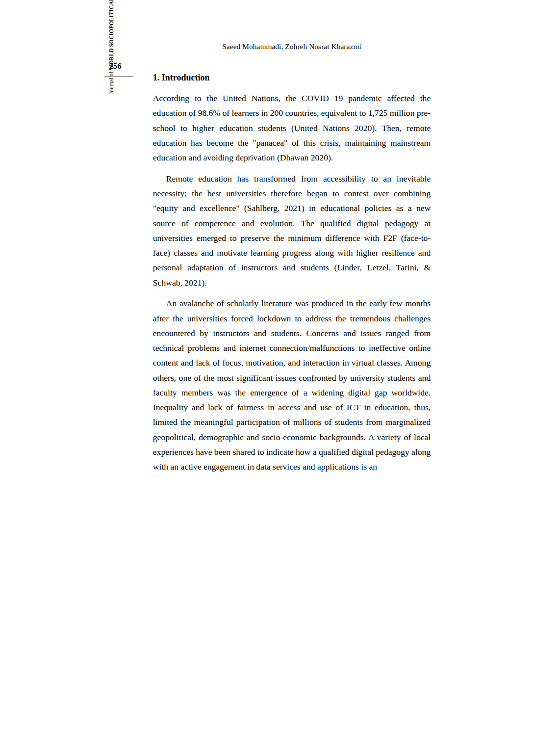Saeed Mohammadi, Zohreh Nosrat Kharazmi
256
Journal of WORLD SOCIOPOLITICAL STUDIES | Vol. 5 | No. 2 | Spring 2021
1. Introduction
According to the United Nations, the COVID 19 pandemic affected the education of 98.6% of learners in 200 countries, equivalent to 1,725 million pre-school to higher education students (United Nations 2020). Then, remote education has become the "panacea" of this crisis, maintaining mainstream education and avoiding deprivation (Dhawan 2020).
Remote education has transformed from accessibility to an inevitable necessity; the best universities therefore began to contest over combining "equity and excellence" (Sahlberg, 2021) in educational policies as a new source of competence and evolution. The qualified digital pedagogy at universities emerged to preserve the minimum difference with F2F (face-to-face) classes and motivate learning progress along with higher resilience and personal adaptation of instructors and students (Linder, Letzel, Tarini, & Schwab, 2021).
An avalanche of scholarly literature was produced in the early few months after the universities forced lockdown to address the tremendous challenges encountered by instructors and students. Concerns and issues ranged from technical problems and internet connection/malfunctions to ineffective online content and lack of focus, motivation, and interaction in virtual classes. Among others, one of the most significant issues confronted by university students and faculty members was the emergence of a widening digital gap worldwide. Inequality and lack of fairness in access and use of ICT in education, thus, limited the meaningful participation of millions of students from marginalized geopolitical, demographic and socio-economic backgrounds. A variety of local experiences have been shared to indicate how a qualified digital pedagogy along with an active engagement in data services and applications is an